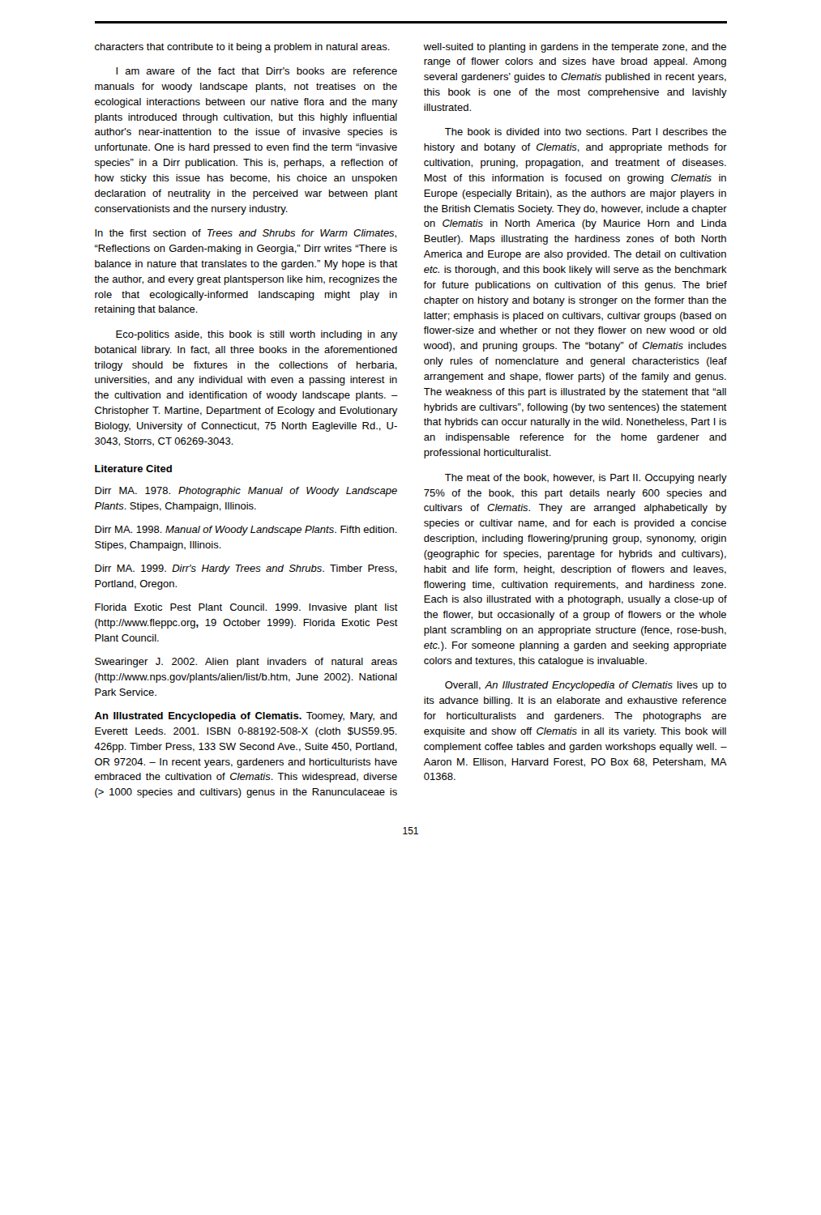characters that contribute to it being a problem in natural areas.
I am aware of the fact that Dirr's books are reference manuals for woody landscape plants, not treatises on the ecological interactions between our native flora and the many plants introduced through cultivation, but this highly influential author's near-inattention to the issue of invasive species is unfortunate. One is hard pressed to even find the term “invasive species” in a Dirr publication. This is, perhaps, a reflection of how sticky this issue has become, his choice an unspoken declaration of neutrality in the perceived war between plant conservationists and the nursery industry.
In the first section of Trees and Shrubs for Warm Climates, “Reflections on Garden-making in Georgia,” Dirr writes “There is balance in nature that translates to the garden.” My hope is that the author, and every great plantsperson like him, recognizes the role that ecologically-informed landscaping might play in retaining that balance.
Eco-politics aside, this book is still worth including in any botanical library. In fact, all three books in the aforementioned trilogy should be fixtures in the collections of herbaria, universities, and any individual with even a passing interest in the cultivation and identification of woody landscape plants. – Christopher T. Martine, Department of Ecology and Evolutionary Biology, University of Connecticut, 75 North Eagleville Rd., U-3043, Storrs, CT 06269-3043.
Literature Cited
Dirr MA. 1978. Photographic Manual of Woody Landscape Plants. Stipes, Champaign, Illinois.
Dirr MA. 1998. Manual of Woody Landscape Plants. Fifth edition. Stipes, Champaign, Illinois.
Dirr MA. 1999. Dirr's Hardy Trees and Shrubs. Timber Press, Portland, Oregon.
Florida Exotic Pest Plant Council. 1999. Invasive plant list (http://www.fleppc.org, 19 October 1999). Florida Exotic Pest Plant Council.
Swearinger J. 2002. Alien plant invaders of natural areas (http://www.nps.gov/plants/alien/list/b.htm, June 2002). National Park Service.
An Illustrated Encyclopedia of Clematis. Toomey, Mary, and Everett Leeds. 2001. ISBN 0-88192-508-X (cloth $US59.95. 426pp. Timber Press, 133 SW Second Ave., Suite 450, Portland, OR 97204. – In recent years, gardeners and horticulturists have embraced the cultivation of Clematis. This widespread, diverse (> 1000 species and cultivars) genus in the Ranunculaceae is well-suited to planting in gardens in the temperate zone, and the range of flower colors and sizes have broad appeal. Among several gardeners' guides to Clematis published in recent years, this book is one of the most comprehensive and lavishly illustrated.
The book is divided into two sections. Part I describes the history and botany of Clematis, and appropriate methods for cultivation, pruning, propagation, and treatment of diseases. Most of this information is focused on growing Clematis in Europe (especially Britain), as the authors are major players in the British Clematis Society. They do, however, include a chapter on Clematis in North America (by Maurice Horn and Linda Beutler). Maps illustrating the hardiness zones of both North America and Europe are also provided. The detail on cultivation etc. is thorough, and this book likely will serve as the benchmark for future publications on cultivation of this genus. The brief chapter on history and botany is stronger on the former than the latter; emphasis is placed on cultivars, cultivar groups (based on flower-size and whether or not they flower on new wood or old wood), and pruning groups. The “botany” of Clematis includes only rules of nomenclature and general characteristics (leaf arrangement and shape, flower parts) of the family and genus. The weakness of this part is illustrated by the statement that “all hybrids are cultivars”, following (by two sentences) the statement that hybrids can occur naturally in the wild. Nonetheless, Part I is an indispensable reference for the home gardener and professional horticulturalist.
The meat of the book, however, is Part II. Occupying nearly 75% of the book, this part details nearly 600 species and cultivars of Clematis. They are arranged alphabetically by species or cultivar name, and for each is provided a concise description, including flowering/pruning group, synonomy, origin (geographic for species, parentage for hybrids and cultivars), habit and life form, height, description of flowers and leaves, flowering time, cultivation requirements, and hardiness zone. Each is also illustrated with a photograph, usually a close-up of the flower, but occasionally of a group of flowers or the whole plant scrambling on an appropriate structure (fence, rose-bush, etc.). For someone planning a garden and seeking appropriate colors and textures, this catalogue is invaluable.
Overall, An Illustrated Encyclopedia of Clematis lives up to its advance billing. It is an elaborate and exhaustive reference for horticulturalists and gardeners. The photographs are exquisite and show off Clematis in all its variety. This book will complement coffee tables and garden workshops equally well. – Aaron M. Ellison, Harvard Forest, PO Box 68, Petersham, MA 01368.
151